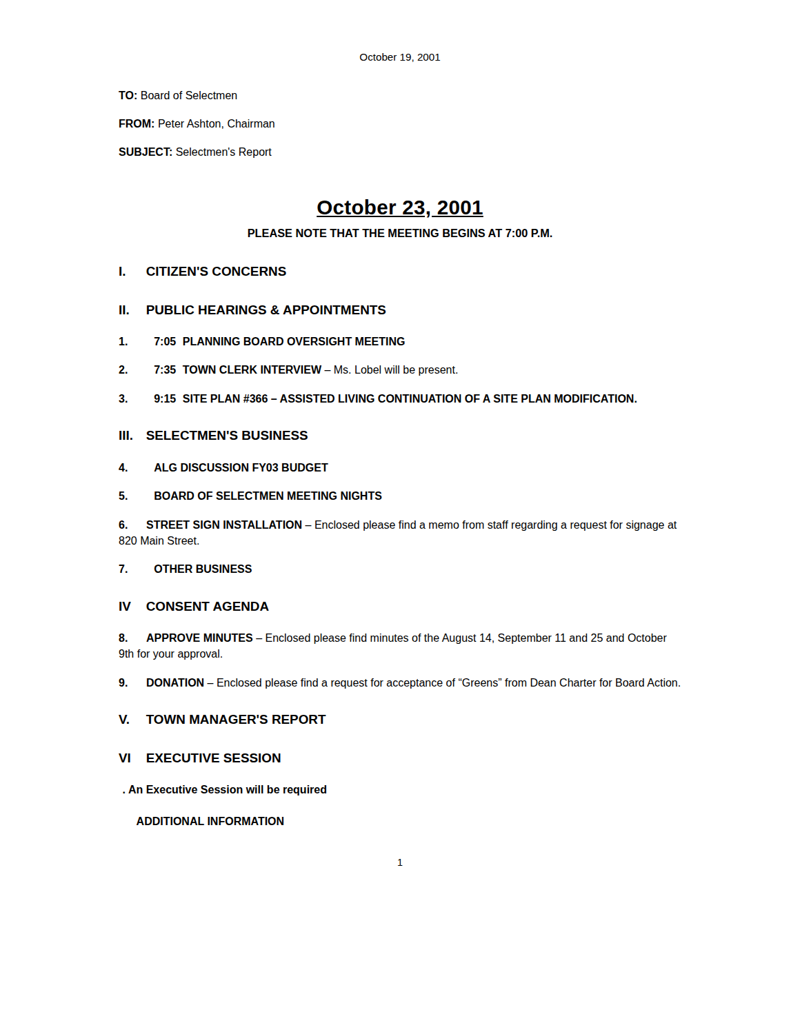October 19, 2001
TO: Board of Selectmen
FROM: Peter Ashton, Chairman
SUBJECT: Selectmen's Report
October 23, 2001
PLEASE NOTE THAT THE MEETING BEGINS AT 7:00 P.M.
I. CITIZEN'S CONCERNS
II. PUBLIC HEARINGS & APPOINTMENTS
1. 7:05 PLANNING BOARD OVERSIGHT MEETING
2. 7:35 TOWN CLERK INTERVIEW – Ms. Lobel will be present.
3. 9:15 SITE PLAN #366 – ASSISTED LIVING CONTINUATION OF A SITE PLAN MODIFICATION.
III. SELECTMEN'S BUSINESS
4. ALG DISCUSSION FY03 BUDGET
5. BOARD OF SELECTMEN MEETING NIGHTS
6. STREET SIGN INSTALLATION – Enclosed please find a memo from staff regarding a request for signage at 820 Main Street.
7. OTHER BUSINESS
IVCONSENT AGENDA
8. APPROVE MINUTES – Enclosed please find minutes of the August 14, September 11 and 25 and October 9th for your approval.
9. DONATION – Enclosed please find a request for acceptance of “Greens” from Dean Charter for Board Action.
V. TOWN MANAGER'S REPORT
VIEXECUTIVE SESSION
. An Executive Session will be required
ADDITIONAL INFORMATION
1